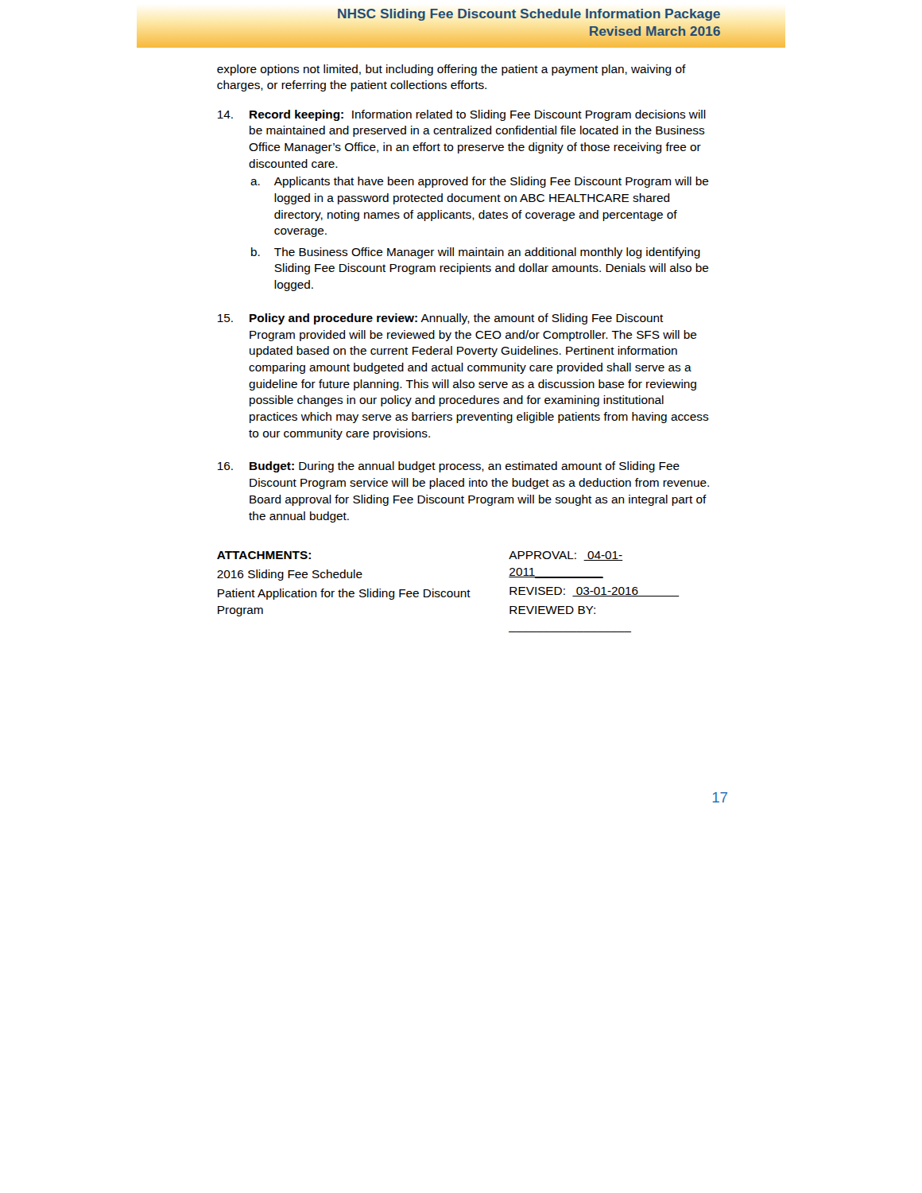NHSC Sliding Fee Discount Schedule Information Package
Revised March 2016
explore options not limited, but including offering the patient a payment plan, waiving of charges, or referring the patient collections efforts.
14. Record keeping: Information related to Sliding Fee Discount Program decisions will be maintained and preserved in a centralized confidential file located in the Business Office Manager’s Office, in an effort to preserve the dignity of those receiving free or discounted care.
a. Applicants that have been approved for the Sliding Fee Discount Program will be logged in a password protected document on ABC HEALTHCARE shared directory, noting names of applicants, dates of coverage and percentage of coverage.
b. The Business Office Manager will maintain an additional monthly log identifying Sliding Fee Discount Program recipients and dollar amounts. Denials will also be logged.
15. Policy and procedure review: Annually, the amount of Sliding Fee Discount Program provided will be reviewed by the CEO and/or Comptroller. The SFS will be updated based on the current Federal Poverty Guidelines. Pertinent information comparing amount budgeted and actual community care provided shall serve as a guideline for future planning. This will also serve as a discussion base for reviewing possible changes in our policy and procedures and for examining institutional practices which may serve as barriers preventing eligible patients from having access to our community care provisions.
16. Budget: During the annual budget process, an estimated amount of Sliding Fee Discount Program service will be placed into the budget as a deduction from revenue. Board approval for Sliding Fee Discount Program will be sought as an integral part of the annual budget.
ATTACHMENTS:
2016 Sliding Fee Schedule
Patient Application for the Sliding Fee Discount Program
APPROVAL: 04-01-2011__________
REVISED: 03-01-2016
REVIEWED BY: __________________
17